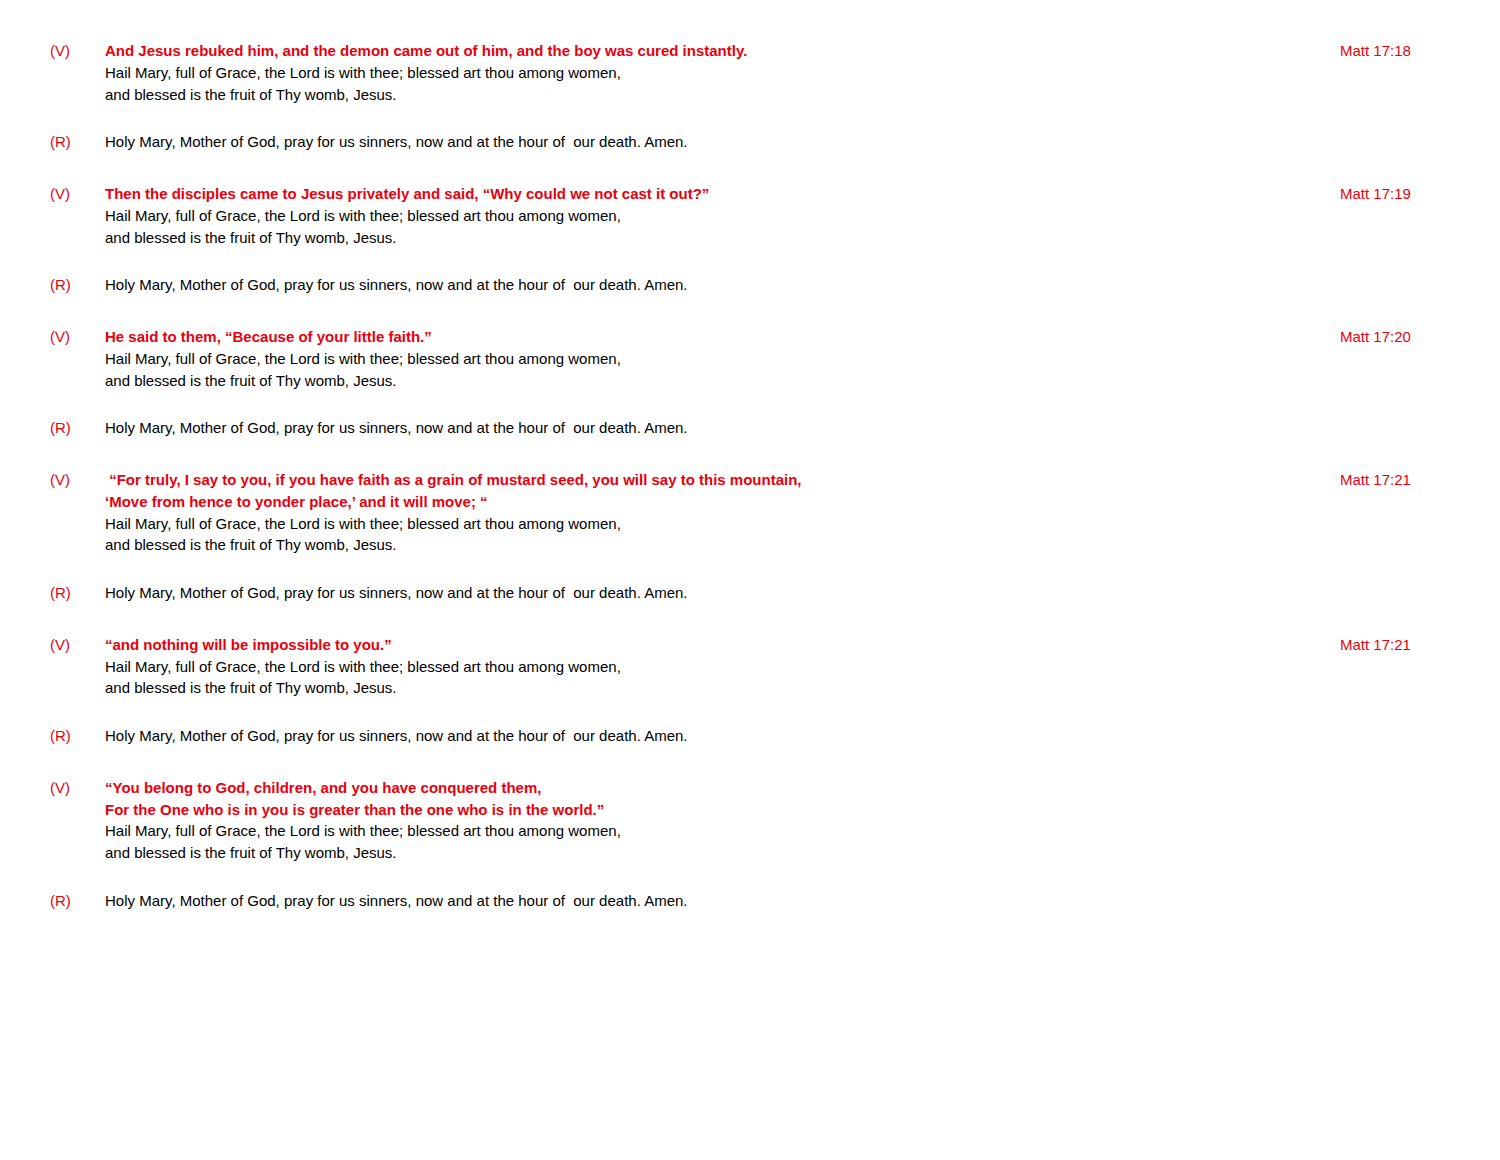| (V) | And Jesus rebuked him, and the demon came out of him, and the boy was cured instantly. Hail Mary, full of Grace, the Lord is with thee; blessed art thou among women, and blessed is the fruit of Thy womb, Jesus. | Matt 17:18 |
| (R) | Holy Mary, Mother of God, pray for us sinners, now and at the hour of our death. Amen. | |
| (V) | Then the disciples came to Jesus privately and said, “Why could we not cast it out?” Hail Mary, full of Grace, the Lord is with thee; blessed art thou among women, and blessed is the fruit of Thy womb, Jesus. | Matt 17:19 |
| (R) | Holy Mary, Mother of God, pray for us sinners, now and at the hour of our death. Amen. | |
| (V) | He said to them, “Because of your little faith.” Hail Mary, full of Grace, the Lord is with thee; blessed art thou among women, and blessed is the fruit of Thy womb, Jesus. | Matt 17:20 |
| (R) | Holy Mary, Mother of God, pray for us sinners, now and at the hour of our death. Amen. | |
| (V) | “For truly, I say to you, if you have faith as a grain of mustard seed, you will say to this mountain, ‘Move from hence to yonder place,’ and it will move; “ Hail Mary, full of Grace, the Lord is with thee; blessed art thou among women, and blessed is the fruit of Thy womb, Jesus. | Matt 17:21 |
| (R) | Holy Mary, Mother of God, pray for us sinners, now and at the hour of our death. Amen. | |
| (V) | “and nothing will be impossible to you.” Hail Mary, full of Grace, the Lord is with thee; blessed art thou among women, and blessed is the fruit of Thy womb, Jesus. | Matt 17:21 |
| (R) | Holy Mary, Mother of God, pray for us sinners, now and at the hour of our death. Amen. | |
| (V) | “ You belong to God, children, and you have conquered them, For the One who is in you is greater than the one who is in the world.” Hail Mary, full of Grace, the Lord is with thee; blessed art thou among women, and blessed is the fruit of Thy womb, Jesus. | |
| (R) | Holy Mary, Mother of God, pray for us sinners, now and at the hour of our death. Amen. | |